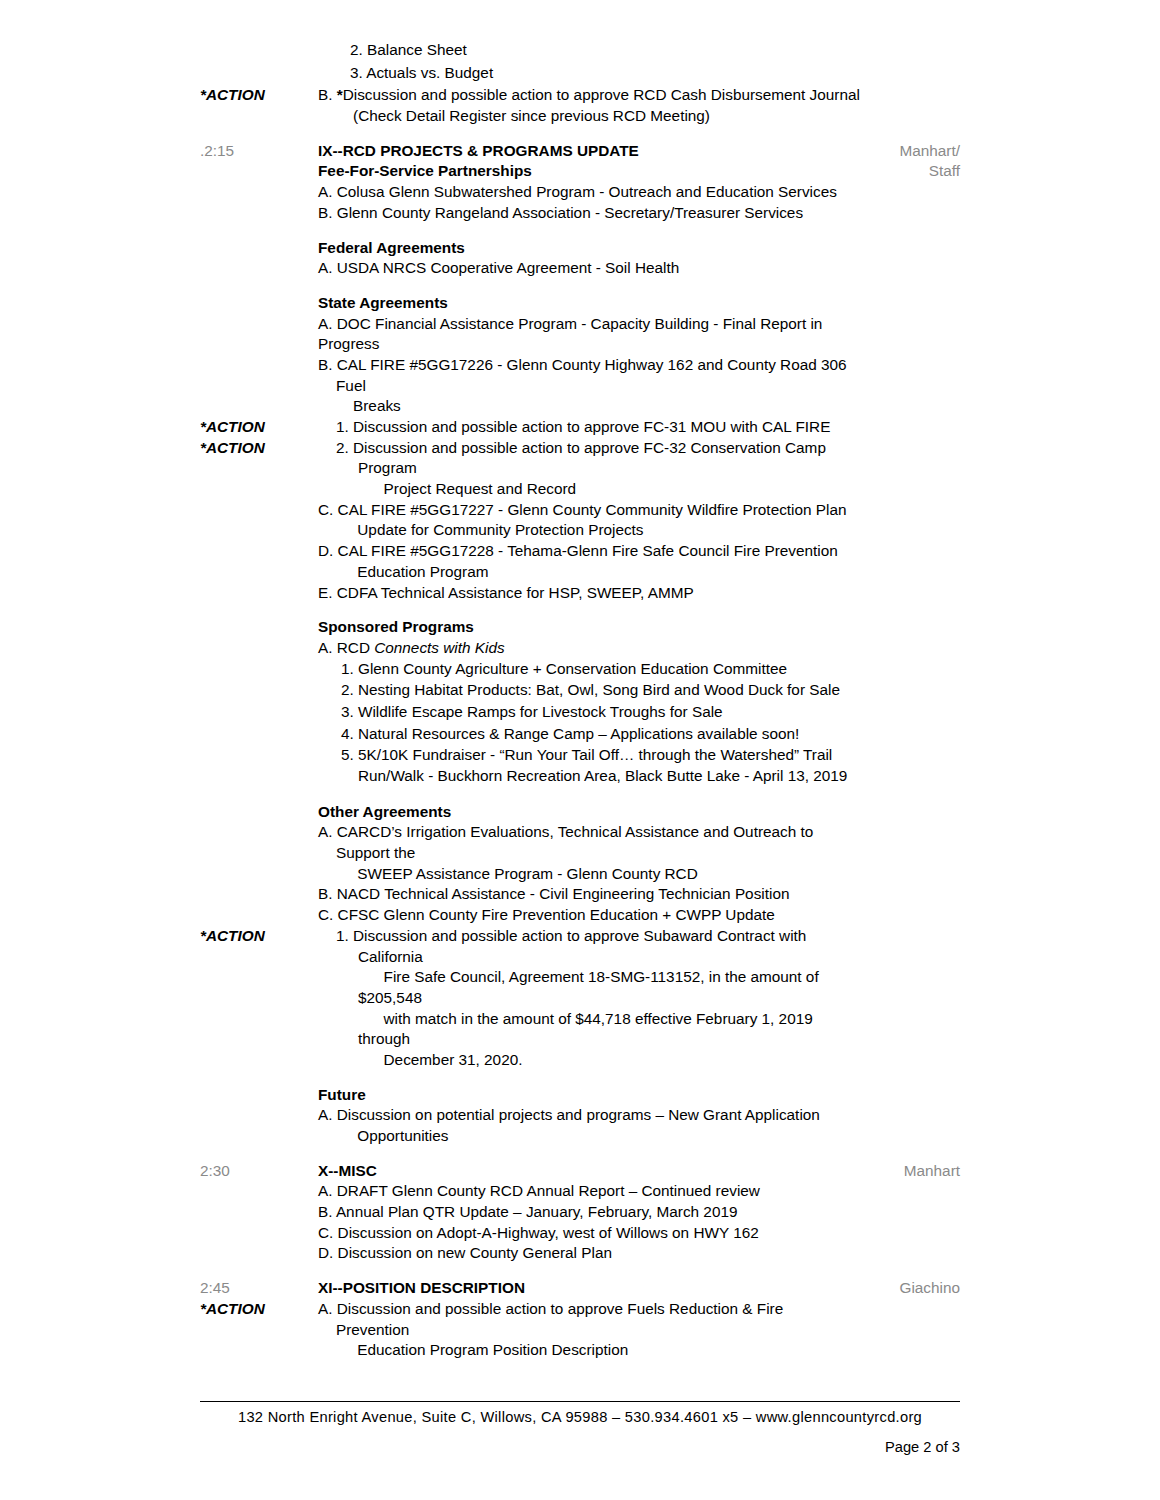2. Balance Sheet
3. Actuals vs. Budget
*ACTION
B. *Discussion and possible action to approve RCD Cash Disbursement Journal
(Check Detail Register since previous RCD Meeting)
.2:15
IX--RCD PROJECTS & PROGRAMS UPDATE
Fee-For-Service Partnerships
A. Colusa Glenn Subwatershed Program - Outreach and Education Services
B. Glenn County Rangeland Association - Secretary/Treasurer Services
Manhart/
Staff
Federal Agreements
A. USDA NRCS Cooperative Agreement - Soil Health
State Agreements
A. DOC Financial Assistance Program - Capacity Building - Final Report in Progress
B. CAL FIRE #5GG17226 - Glenn County Highway 162 and County Road 306 Fuel
Breaks
*ACTION
1. Discussion and possible action to approve FC-31 MOU with CAL FIRE
*ACTION
2. Discussion and possible action to approve FC-32 Conservation Camp Program
Project Request and Record
C. CAL FIRE #5GG17227 - Glenn County Community Wildfire Protection Plan
Update for Community Protection Projects
D. CAL FIRE #5GG17228 - Tehama-Glenn Fire Safe Council Fire Prevention
Education Program
E. CDFA Technical Assistance for HSP, SWEEP, AMMP
Sponsored Programs
A. RCD Connects with Kids
Glenn County Agriculture + Conservation Education Committee
Nesting Habitat Products: Bat, Owl, Song Bird and Wood Duck for Sale
Wildlife Escape Ramps for Livestock Troughs for Sale
Natural Resources & Range Camp – Applications available soon!
5K/10K Fundraiser - “Run Your Tail Off… through the Watershed” Trail
Run/Walk - Buckhorn Recreation Area, Black Butte Lake - April 13, 2019
Other Agreements
A. CARCD’s Irrigation Evaluations, Technical Assistance and Outreach to Support the
SWEEP Assistance Program - Glenn County RCD
B. NACD Technical Assistance - Civil Engineering Technician Position
C. CFSC Glenn County Fire Prevention Education + CWPP Update
*ACTION
1. Discussion and possible action to approve Subaward Contract with California
Fire Safe Council, Agreement 18-SMG-113152, in the amount of $205,548
with match in the amount of $44,718 effective February 1, 2019 through
December 31, 2020.
Future
A. Discussion on potential projects and programs – New Grant Application
Opportunities
2:30
X--MISC
A. DRAFT Glenn County RCD Annual Report – Continued review
B. Annual Plan QTR Update – January, February, March 2019
C. Discussion on Adopt-A-Highway, west of Willows on HWY 162
D. Discussion on new County General Plan
Manhart
2:45
*ACTION
XI--POSITION DESCRIPTION
A. Discussion and possible action to approve Fuels Reduction & Fire Prevention
Education Program Position Description
Giachino
132 North Enright Avenue, Suite C, Willows, CA 95988 – 530.934.4601 x5 – www.glenncountyrcd.org
Page 2 of 3